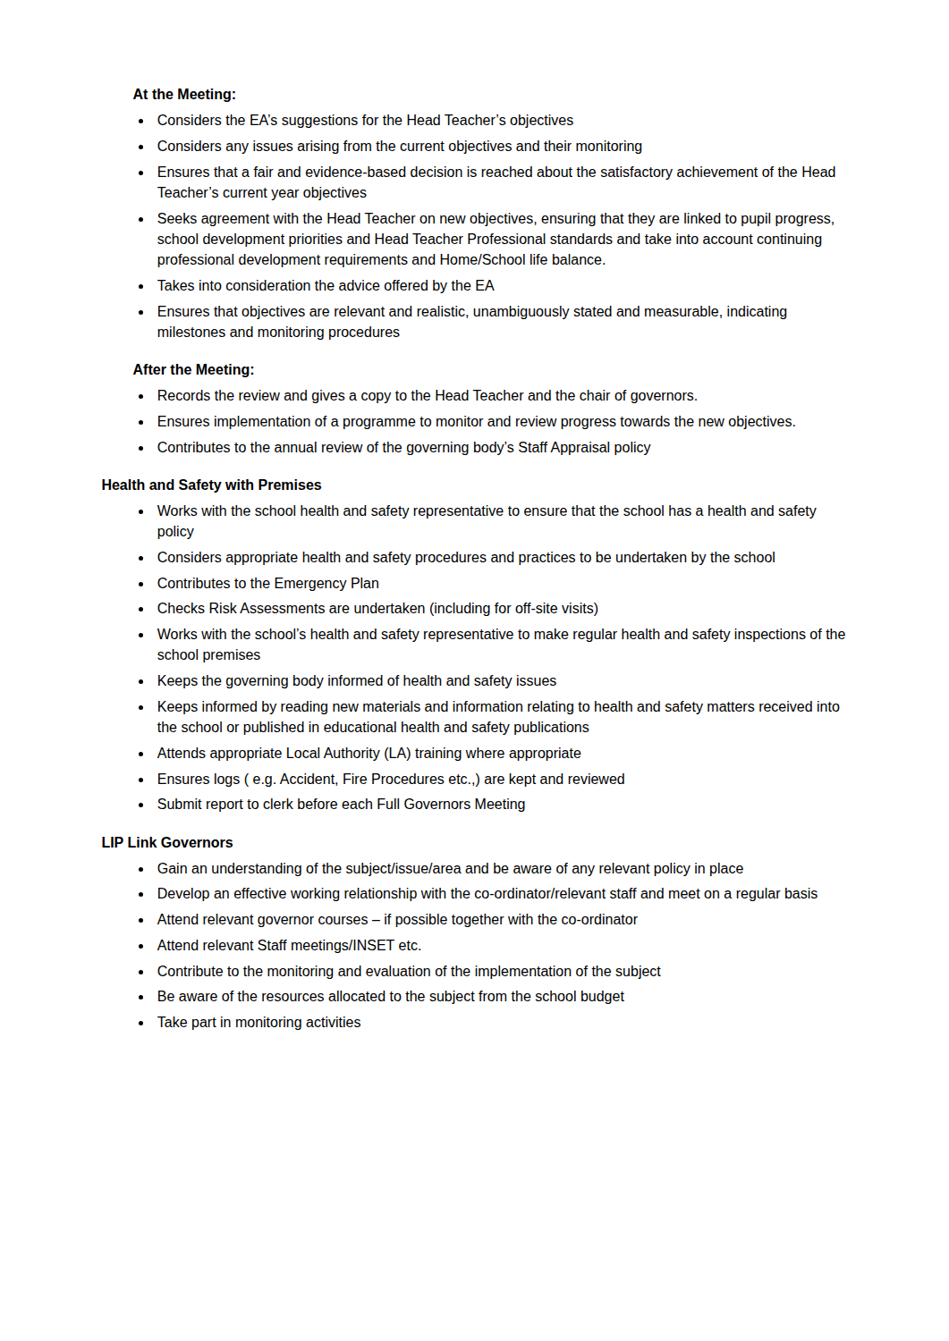At the Meeting:
Considers the EA’s suggestions for the Head Teacher’s objectives
Considers any issues arising from the current objectives and their monitoring
Ensures that a fair and evidence-based decision is reached about the satisfactory achievement of the Head Teacher’s current year objectives
Seeks agreement with the Head Teacher on new objectives, ensuring that they are linked to pupil progress, school development priorities and Head Teacher Professional standards and take into account continuing professional development requirements and Home/School life balance.
Takes into consideration the advice offered by the EA
Ensures that objectives are relevant and realistic, unambiguously stated and measurable, indicating milestones and monitoring procedures
After the Meeting:
Records the review and gives a copy to the Head Teacher and the chair of governors.
Ensures implementation of a programme to monitor and review progress towards the new objectives.
Contributes to the annual review of the governing body’s Staff Appraisal policy
Health and Safety with Premises
Works with the school health and safety representative to ensure that the school has a health and safety policy
Considers appropriate health and safety procedures and practices to be undertaken by the school
Contributes to the Emergency Plan
Checks Risk Assessments are undertaken (including for off-site visits)
Works with the school’s health and safety representative to make regular health and safety inspections of the school premises
Keeps the governing body informed of health and safety issues
Keeps informed by reading new materials and information relating to health and safety matters received into the school or published in educational health and safety publications
Attends appropriate Local Authority (LA) training where appropriate
Ensures logs ( e.g. Accident, Fire Procedures etc.,) are kept and reviewed
Submit report to clerk before each Full Governors Meeting
LIP Link Governors
Gain an understanding of the subject/issue/area and be aware of any relevant policy in place
Develop an effective working relationship with the co-ordinator/relevant staff and meet on a regular basis
Attend relevant governor courses – if possible together with the co-ordinator
Attend relevant Staff meetings/INSET etc.
Contribute to the monitoring and evaluation of the implementation of the subject
Be aware of the resources allocated to the subject from the school budget
Take part in monitoring activities